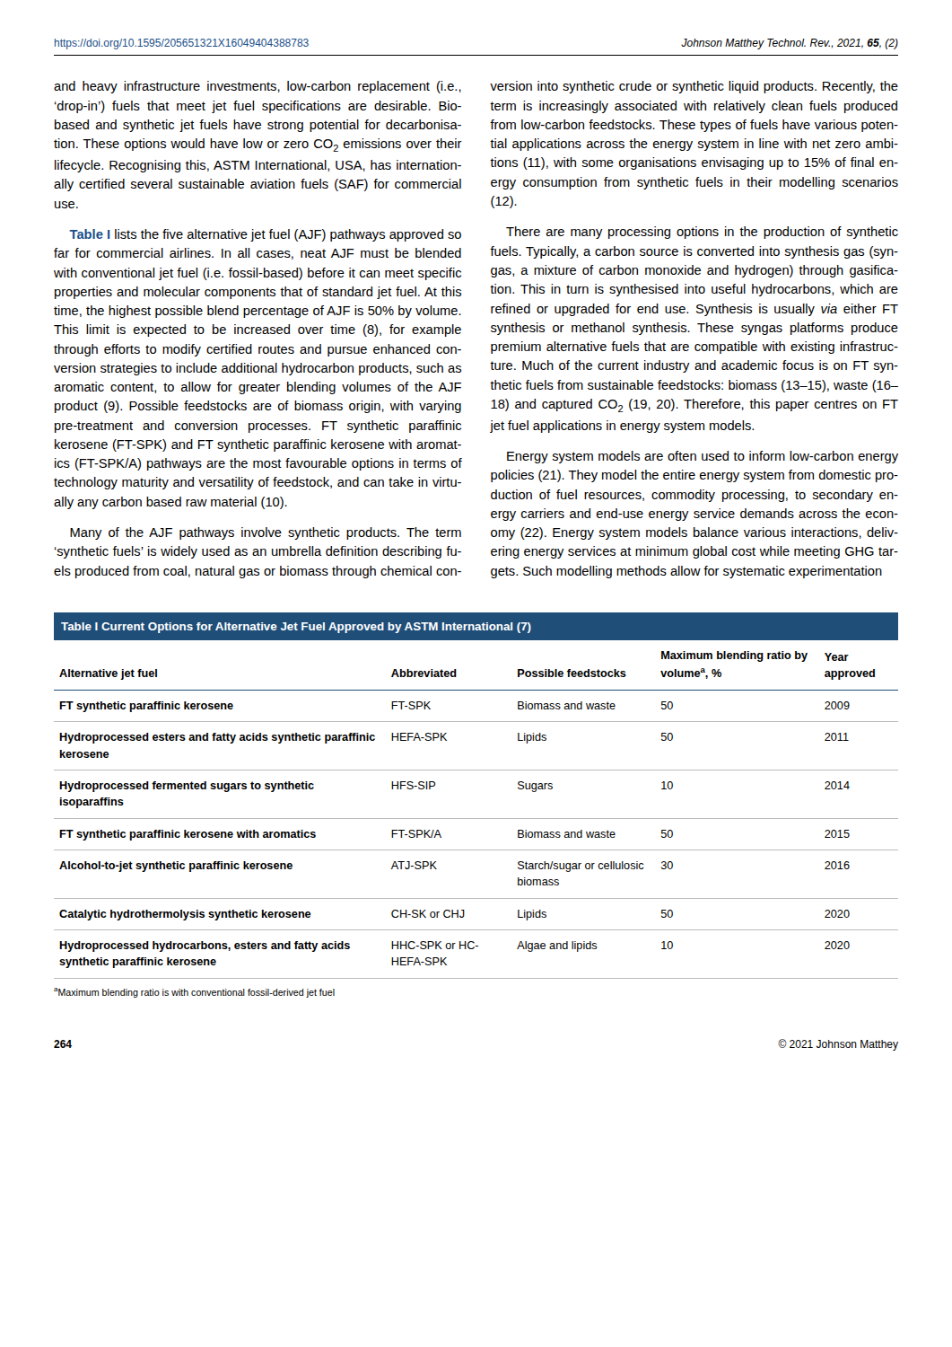https://doi.org/10.1595/205651321X16049404388783 Johnson Matthey Technol. Rev., 2021, 65, (2)
and heavy infrastructure investments, low-carbon replacement (i.e., ‘drop-in’) fuels that meet jet fuel specifications are desirable. Bio-based and synthetic jet fuels have strong potential for decarbonisation. These options would have low or zero CO2 emissions over their lifecycle. Recognising this, ASTM International, USA, has internationally certified several sustainable aviation fuels (SAF) for commercial use.
Table I lists the five alternative jet fuel (AJF) pathways approved so far for commercial airlines. In all cases, neat AJF must be blended with conventional jet fuel (i.e. fossil-based) before it can meet specific properties and molecular components that of standard jet fuel. At this time, the highest possible blend percentage of AJF is 50% by volume. This limit is expected to be increased over time (8), for example through efforts to modify certified routes and pursue enhanced conversion strategies to include additional hydrocarbon products, such as aromatic content, to allow for greater blending volumes of the AJF product (9). Possible feedstocks are of biomass origin, with varying pre-treatment and conversion processes. FT synthetic paraffinic kerosene (FT-SPK) and FT synthetic paraffinic kerosene with aromatics (FT-SPK/A) pathways are the most favourable options in terms of technology maturity and versatility of feedstock, and can take in virtually any carbon based raw material (10).
Many of the AJF pathways involve synthetic products. The term ‘synthetic fuels’ is widely used as an umbrella definition describing fuels produced from coal, natural gas or biomass through chemical conversion into synthetic crude or synthetic liquid products. Recently, the term is increasingly associated with relatively clean fuels produced from low-carbon feedstocks. These types of fuels have various potential applications across the energy system in line with net zero ambitions (11), with some organisations envisaging up to 15% of final energy consumption from synthetic fuels in their modelling scenarios (12).
There are many processing options in the production of synthetic fuels. Typically, a carbon source is converted into synthesis gas (syngas, a mixture of carbon monoxide and hydrogen) through gasification. This in turn is synthesised into useful hydrocarbons, which are refined or upgraded for end use. Synthesis is usually via either FT synthesis or methanol synthesis. These syngas platforms produce premium alternative fuels that are compatible with existing infrastructure. Much of the current industry and academic focus is on FT synthetic fuels from sustainable feedstocks: biomass (13–15), waste (16–18) and captured CO2 (19, 20). Therefore, this paper centres on FT jet fuel applications in energy system models.
Energy system models are often used to inform low-carbon energy policies (21). They model the entire energy system from domestic production of fuel resources, commodity processing, to secondary energy carriers and end-use energy service demands across the economy (22). Energy system models balance various interactions, delivering energy services at minimum global cost while meeting GHG targets. Such modelling methods allow for systematic experimentation
Table I Current Options for Alternative Jet Fuel Approved by ASTM International (7)
| Alternative jet fuel | Abbreviated | Possible feedstocks | Maximum blending ratio by volume a , % | Year approved |
| --- | --- | --- | --- | --- |
| FT synthetic paraffinic kerosene | FT-SPK | Biomass and waste | 50 | 2009 |
| Hydroprocessed esters and fatty acids synthetic paraffinic kerosene | HEFA-SPK | Lipids | 50 | 2011 |
| Hydroprocessed fermented sugars to synthetic isoparaffins | HFS-SIP | Sugars | 10 | 2014 |
| FT synthetic paraffinic kerosene with aromatics | FT-SPK/A | Biomass and waste | 50 | 2015 |
| Alcohol-to-jet synthetic paraffinic kerosene | ATJ-SPK | Starch/sugar or cellulosic biomass | 30 | 2016 |
| Catalytic hydrothermolysis synthetic kerosene | CH-SK or CHJ | Lipids | 50 | 2020 |
| Hydroprocessed hydrocarbons, esters and fatty acids synthetic paraffinic kerosene | HHC-SPK or HC-HEFA-SPK | Algae and lipids | 10 | 2020 |
aMaximum blending ratio is with conventional fossil-derived jet fuel
264 © 2021 Johnson Matthey